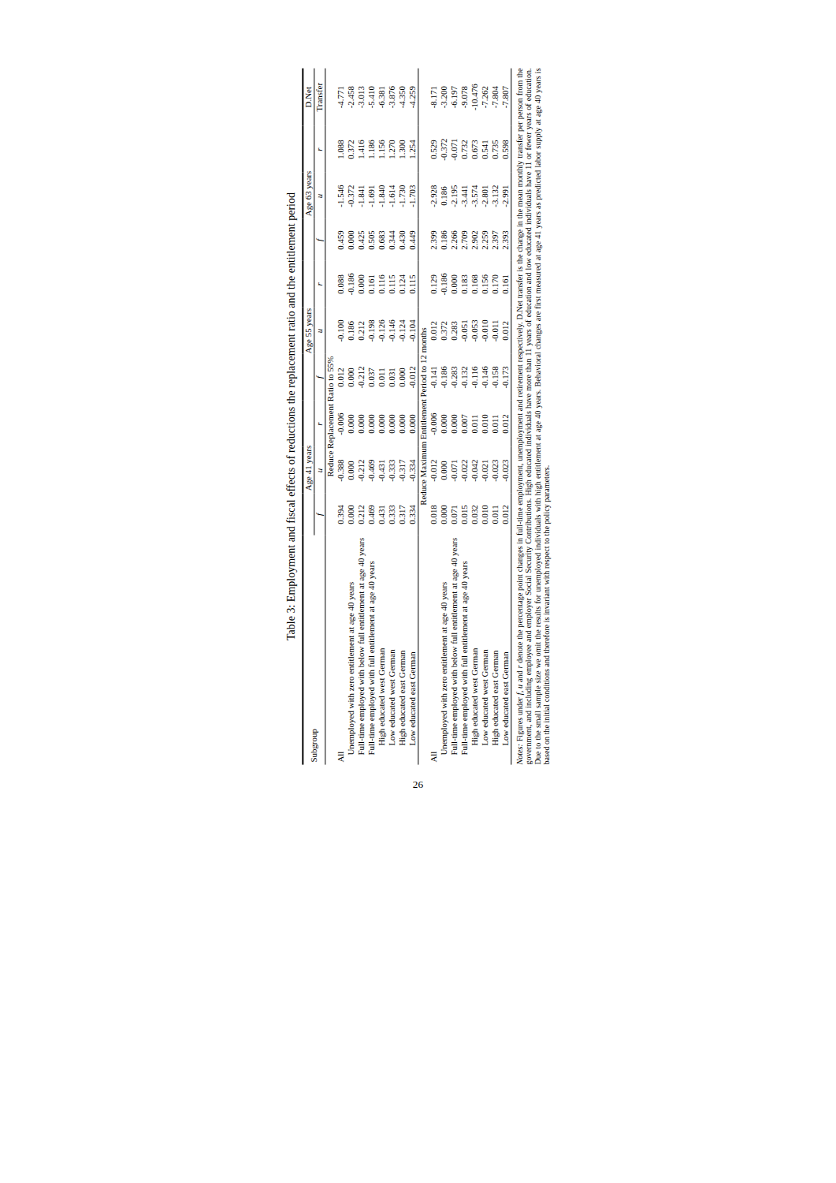Table 3: Employment and fiscal effects of reductions the replacement ratio and the entitlement period
| Subgroup | Age 41 years | Age 55 years | Age 63 years | D.Net |
| --- | --- | --- | --- | --- |
| f | u | r | f | u | r | f | u | r | Transfer |
| Reduce Replacement Ratio to 55% |
| All | 0.394 | -0.388 | -0.006 | 0.012 | -0.100 | 0.088 | 0.459 | -1.546 | 1.088 | -4.771 |
| Unemployed with zero entitlement at age 40 years | 0.000 | 0.000 | 0.000 | 0.000 | 0.186 | -0.186 | 0.000 | -0.372 | 0.372 | -2.458 |
| Full-time employed with below full entitlement at age 40 years | 0.212 | -0.212 | 0.000 | -0.212 | 0.212 | 0.000 | 0.425 | -1.841 | 1.416 | -3.013 |
| Full-time employed with full entitlement at age 40 years | 0.469 | -0.469 | 0.000 | 0.037 | -0.198 | 0.161 | 0.505 | -1.691 | 1.186 | -5.410 |
| High educated west German | 0.431 | -0.431 | 0.000 | 0.011 | -0.126 | 0.116 | 0.683 | -1.840 | 1.156 | -6.381 |
| Low educated west German | 0.333 | -0.333 | 0.000 | 0.031 | -0.146 | 0.115 | 0.344 | -1.614 | 1.270 | -3.876 |
| High educated east German | 0.317 | -0.317 | 0.000 | 0.000 | -0.124 | 0.124 | 0.430 | -1.730 | 1.300 | -4.350 |
| Low educated east German | 0.334 | -0.334 | 0.000 | -0.012 | -0.104 | 0.115 | 0.449 | -1.703 | 1.254 | -4.259 |
| Reduce Maximum Entitlement Period to 12 months |
| All | 0.018 | -0.012 | -0.006 | -0.141 | 0.012 | 0.129 | 2.399 | -2.928 | 0.529 | -8.171 |
| Unemployed with zero entitlement at age 40 years | 0.000 | 0.000 | 0.000 | -0.186 | 0.372 | -0.186 | 0.186 | 0.186 | -0.372 | -3.200 |
| Full-time employed with below full entitlement at age 40 years | 0.071 | -0.071 | 0.000 | -0.283 | 0.283 | 0.000 | 2.266 | -2.195 | -0.071 | -6.197 |
| Full-time employed with full entitlement at age 40 years | 0.015 | -0.022 | 0.007 | -0.132 | -0.051 | 0.183 | 2.709 | -3.441 | 0.732 | -9.078 |
| High educated west German | 0.032 | -0.042 | 0.011 | -0.116 | -0.053 | 0.168 | 2.902 | -3.574 | 0.673 | -10.476 |
| Low educated west German | 0.010 | -0.021 | 0.010 | -0.146 | -0.010 | 0.156 | 2.259 | -2.801 | 0.541 | -7.262 |
| High educated east German | 0.011 | -0.023 | 0.011 | -0.158 | -0.011 | 0.170 | 2.397 | -3.132 | 0.735 | -7.804 |
| Low educated east German | 0.012 | -0.023 | 0.012 | -0.173 | 0.012 | 0.161 | 2.393 | -2.991 | 0.598 | -7.807 |
Notes: Figures under f, u and r denote the percentage point changes in full-time employment, unemployment and retirement respectively. D.Net transfer is the change in the mean monthly transfer per person from the government, and including employee and employer Social Security Contributions. High educated individuals have more than 11 years of education and low educated individuals have 11 or fewer years of education. Due to the small sample size we omit the results for unemployed individuals with high entitlement at age 40 years. Behavioral changes are first measured at age 41 years as predicted labor supply at age 40 years is based on the initial conditions and therefore is invariant with respect to the policy parameters.
26